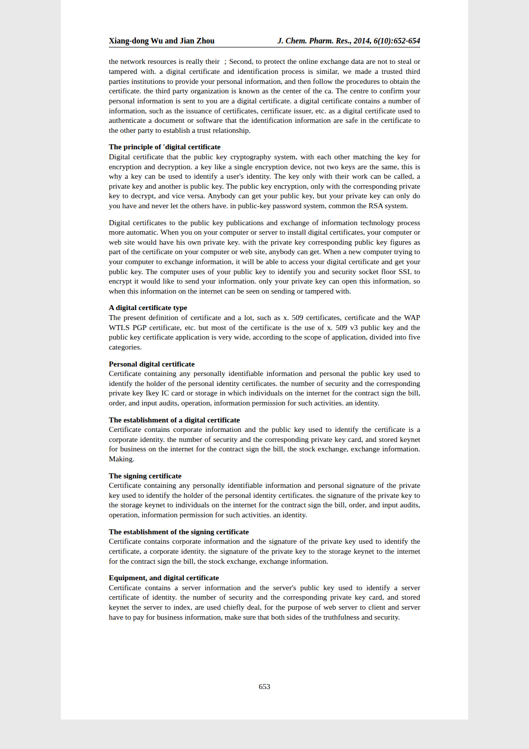Xiang-dong Wu and Jian Zhou J. Chem. Pharm. Res., 2014, 6(10):652-654
the network resources is really their ；Second, to protect the online exchange data are not to steal or tampered with. a digital certificate and identification process is similar, we made a trusted third parties institutions to provide your personal information, and then follow the procedures to obtain the certificate. the third party organization is known as the center of the ca. The centre to confirm your personal information is sent to you are a digital certificate. a digital certificate contains a number of information, such as the issuance of certificates, certificate issuer, etc. as a digital certificate used to authenticate a document or software that the identification information are safe in the certificate to the other party to establish a trust relationship.
The principle of 'digital certificate
Digital certificate that the public key cryptography system, with each other matching the key for encryption and decryption. a key like a single encryption device, not two keys are the same, this is why a key can be used to identify a user's identity. The key only with their work can be called, a private key and another is public key. The public key encryption, only with the corresponding private key to decrypt, and vice versa. Anybody can get your public key, but your private key can only do you have and never let the others have. in public-key password system, common the RSA system.
Digital certificates to the public key publications and exchange of information technology process more automatic. When you on your computer or server to install digital certificates, your computer or web site would have his own private key. with the private key corresponding public key figures as part of the certificate on your computer or web site, anybody can get. When a new computer trying to your computer to exchange information, it will be able to access your digital certificate and get your public key. The computer uses of your public key to identify you and security socket floor SSL to encrypt it would like to send your information. only your private key can open this information, so when this information on the internet can be seen on sending or tampered with.
A digital certificate type
The present definition of certificate and a lot, such as x. 509 certificates, certificate and the WAP WTLS PGP certificate, etc. but most of the certificate is the use of x. 509 v3 public key and the public key certificate application is very wide, according to the scope of application, divided into five categories.
Personal digital certificate
Certificate containing any personally identifiable information and personal the public key used to identify the holder of the personal identity certificates. the number of security and the corresponding private key Ikey IC card or storage in which individuals on the internet for the contract sign the bill, order, and input audits, operation, information permission for such activities. an identity.
The establishment of a digital certificate
Certificate contains corporate information and the public key used to identify the certificate is a corporate identity. the number of security and the corresponding private key card, and stored keynet for business on the internet for the contract sign the bill, the stock exchange, exchange information. Making.
The signing certificate
Certificate containing any personally identifiable information and personal signature of the private key used to identify the holder of the personal identity certificates. the signature of the private key to the storage keynet to individuals on the internet for the contract sign the bill, order, and input audits, operation, information permission for such activities. an identity.
The establishment of the signing certificate
Certificate contains corporate information and the signature of the private key used to identify the certificate, a corporate identity. the signature of the private key to the storage keynet to the internet for the contract sign the bill, the stock exchange, exchange information.
Equipment, and digital certificate
Certificate contains a server information and the server's public key used to identify a server certificate of identity. the number of security and the corresponding private key card, and stored keynet the server to index, are used chiefly deal, for the purpose of web server to client and server have to pay for business information, make sure that both sides of the truthfulness and security.
653